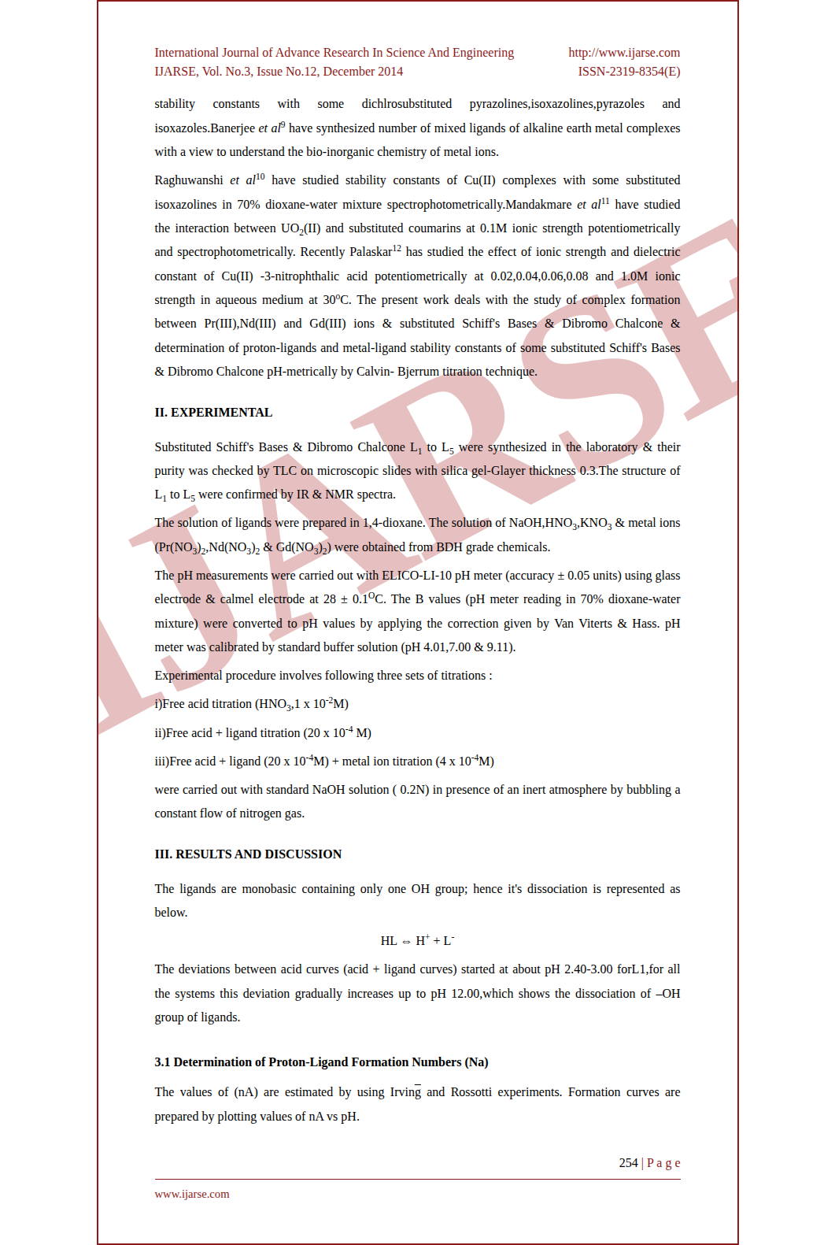IJARSE
International Journal of Advance Research In Science And Engineering http://www.ijarse.com
IJARSE, Vol. No.3, Issue No.12, December 2014 ISSN-2319-8354(E)
stability constants with some dichlrosubstituted pyrazolines,isoxazolines,pyrazoles and isoxazoles.Banerjee et al9 have synthesized number of mixed ligands of alkaline earth metal complexes with a view to understand the bio-inorganic chemistry of metal ions.
Raghuwanshi et al10 have studied stability constants of Cu(II) complexes with some substituted isoxazolines in 70% dioxane-water mixture spectrophotometrically.Mandakmare et al11 have studied the interaction between UO2(II) and substituted coumarins at 0.1M ionic strength potentiometrically and spectrophotometrically. Recently Palaskar12 has studied the effect of ionic strength and dielectric constant of Cu(II) -3-nitrophthalic acid potentiometrically at 0.02,0.04,0.06,0.08 and 1.0M ionic strength in aqueous medium at 30oC. The present work deals with the study of complex formation between Pr(III),Nd(III) and Gd(III) ions & substituted Schiff's Bases & Dibromo Chalcone & determination of proton-ligands and metal-ligand stability constants of some substituted Schiff's Bases & Dibromo Chalcone pH-metrically by Calvin- Bjerrum titration technique.
II. EXPERIMENTAL
Substituted Schiff's Bases & Dibromo Chalcone L1 to L5 were synthesized in the laboratory & their purity was checked by TLC on microscopic slides with silica gel-Glayer thickness 0.3.The structure of L1 to L5 were confirmed by IR & NMR spectra.
The solution of ligands were prepared in 1,4-dioxane. The solution of NaOH,HNO3,KNO3 & metal ions (Pr(NO3)2,Nd(NO3)2 & Gd(NO3)2) were obtained from BDH grade chemicals.
The pH measurements were carried out with ELICO-LI-10 pH meter (accuracy ± 0.05 units) using glass electrode & calmel electrode at 28 ± 0.1OC. The B values (pH meter reading in 70% dioxane-water mixture) were converted to pH values by applying the correction given by Van Viterts & Hass. pH meter was calibrated by standard buffer solution (pH 4.01,7.00 & 9.11).
Experimental procedure involves following three sets of titrations :
i)Free acid titration (HNO3,1 x 10-2M)
ii)Free acid + ligand titration (20 x 10-4 M)
iii)Free acid + ligand (20 x 10-4M) + metal ion titration (4 x 10-4M)
were carried out with standard NaOH solution ( 0.2N) in presence of an inert atmosphere by bubbling a constant flow of nitrogen gas.
III. RESULTS AND DISCUSSION
The ligands are monobasic containing only one OH group; hence it's dissociation is represented as below.
HL ⇔ H+ + L-
The deviations between acid curves (acid + ligand curves) started at about pH 2.40-3.00 forL1,for all the systems this deviation gradually increases up to pH 12.00,which shows the dissociation of –OH group of ligands.
3.1 Determination of Proton-Ligand Formation Numbers (Na)
The values of (nA) are estimated by using Irving and Rossotti experiments. Formation curves are prepared by plotting values of nA vs pH.
254 | P a g e
www.ijarse.com